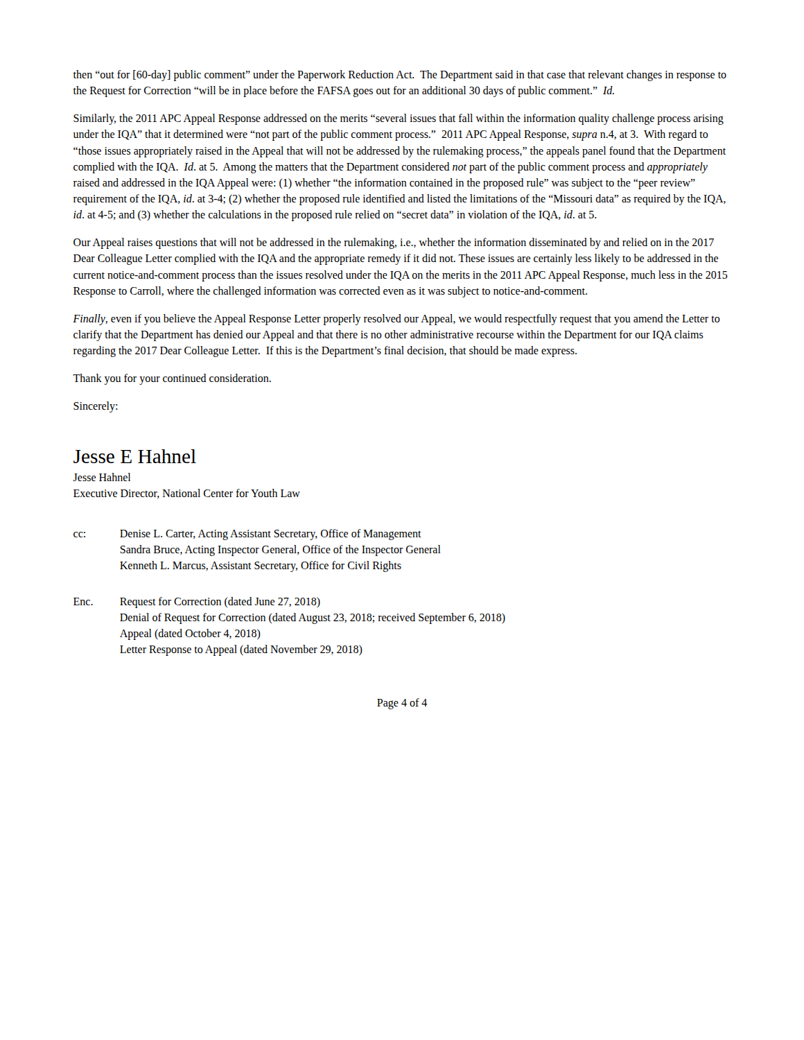then “out for [60-day] public comment” under the Paperwork Reduction Act. The Department said in that case that relevant changes in response to the Request for Correction “will be in place before the FAFSA goes out for an additional 30 days of public comment.” Id.
Similarly, the 2011 APC Appeal Response addressed on the merits “several issues that fall within the information quality challenge process arising under the IQA” that it determined were “not part of the public comment process.” 2011 APC Appeal Response, supra n.4, at 3. With regard to “those issues appropriately raised in the Appeal that will not be addressed by the rulemaking process,” the appeals panel found that the Department complied with the IQA. Id. at 5. Among the matters that the Department considered not part of the public comment process and appropriately raised and addressed in the IQA Appeal were: (1) whether “the information contained in the proposed rule” was subject to the “peer review” requirement of the IQA, id. at 3-4; (2) whether the proposed rule identified and listed the limitations of the “Missouri data” as required by the IQA, id. at 4-5; and (3) whether the calculations in the proposed rule relied on “secret data” in violation of the IQA, id. at 5.
Our Appeal raises questions that will not be addressed in the rulemaking, i.e., whether the information disseminated by and relied on in the 2017 Dear Colleague Letter complied with the IQA and the appropriate remedy if it did not. These issues are certainly less likely to be addressed in the current notice-and-comment process than the issues resolved under the IQA on the merits in the 2011 APC Appeal Response, much less in the 2015 Response to Carroll, where the challenged information was corrected even as it was subject to notice-and-comment.
Finally, even if you believe the Appeal Response Letter properly resolved our Appeal, we would respectfully request that you amend the Letter to clarify that the Department has denied our Appeal and that there is no other administrative recourse within the Department for our IQA claims regarding the 2017 Dear Colleague Letter. If this is the Department’s final decision, that should be made express.
Thank you for your continued consideration.
Sincerely:
Jesse E Hahnel
Jesse Hahnel
Executive Director, National Center for Youth Law
| cc: | Denise L. Carter, Acting Assistant Secretary, Office of Management Sandra Bruce, Acting Inspector General, Office of the Inspector General Kenneth L. Marcus, Assistant Secretary, Office for Civil Rights |
| Enc. | Request for Correction (dated June 27, 2018) Denial of Request for Correction (dated August 23, 2018; received September 6, 2018) Appeal (dated October 4, 2018) Letter Response to Appeal (dated November 29, 2018) |
Page 4 of 4